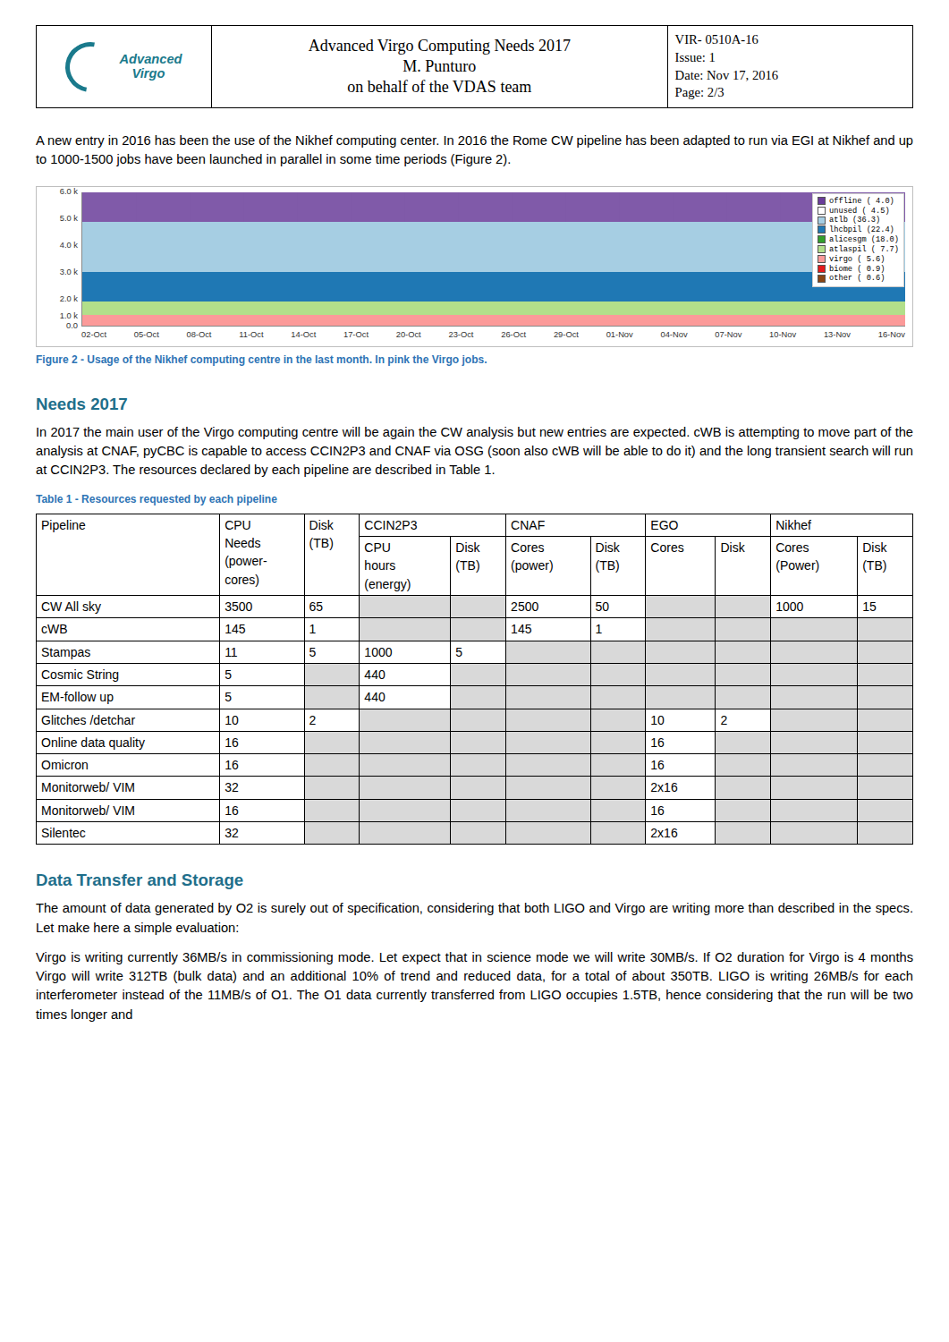| Advanced Virgo | Advanced Virgo Computing Needs 2017 M. Punturo on behalf of the VDAS team | VIR- 0510A-16 Issue: 1 Date: Nov 17, 2016 Page: 2/3 |
A new entry in 2016 has been the use of the Nikhef computing center. In 2016 the Rome CW pipeline has been adapted to run via EGI at Nikhef and up to 1000-1500 jobs have been launched in parallel in some time periods (Figure 2).
6.0 k 5.0 k 4.0 k 3.0 k 2.0 k 1.0 k 0.0
02-Oct 05-Oct 08-Oct 11-Oct 14-Oct 17-Oct 20-Oct 23-Oct 26-Oct 29-Oct 01-Nov 04-Nov 07-Nov 10-Nov 13-Nov 16-Nov
offline ( 4.0)
unused ( 4.5)
atlb (36.3)
lhcbpil (22.4)
alicesgm (18.0)
atlaspil ( 7.7)
virgo ( 5.6)
biome ( 0.9)
other ( 0.6)
Figure 2 - Usage of the Nikhef computing centre in the last month. In pink the Virgo jobs.
Needs 2017
In 2017 the main user of the Virgo computing centre will be again the CW analysis but new entries are expected. cWB is attempting to move part of the analysis at CNAF, pyCBC is capable to access CCIN2P3 and CNAF via OSG (soon also cWB will be able to do it) and the long transient search will run at CCIN2P3. The resources declared by each pipeline are described in Table 1.
Table 1 - Resources requested by each pipeline
| Pipeline | CPU Needs (power- cores) | Disk (TB) | CCIN2P3 | CNAF | EGO | Nikhef |
| --- | --- | --- | --- | --- | --- | --- |
| CPU hours (energy) | Disk (TB) | Cores (power) | Disk (TB) | Cores | Disk | Cores (Power) | Disk (TB) |
| CW All sky | 3500 | 65 | | | 2500 | 50 | | | 1000 | 15 |
| cWB | 145 | 1 | | | 145 | 1 | | | | |
| Stampas | 11 | 5 | 1000 | 5 | | | | | | |
| Cosmic String | 5 | | 440 | | | | | | | |
| EM-follow up | 5 | | 440 | | | | | | | |
| Glitches /detchar | 10 | 2 | | | | | 10 | 2 | | |
| Online data quality | 16 | | | | | | 16 | | | |
| Omicron | 16 | | | | | | 16 | | | |
| Monitorweb/ VIM | 32 | | | | | | 2x16 | | | |
| Monitorweb/ VIM | 16 | | | | | | 16 | | | |
| Silentec | 32 | | | | | | 2x16 | | | |
Data Transfer and Storage
The amount of data generated by O2 is surely out of specification, considering that both LIGO and Virgo are writing more than described in the specs. Let make here a simple evaluation:
Virgo is writing currently 36MB/s in commissioning mode. Let expect that in science mode we will write 30MB/s. If O2 duration for Virgo is 4 months Virgo will write 312TB (bulk data) and an additional 10% of trend and reduced data, for a total of about 350TB. LIGO is writing 26MB/s for each interferometer instead of the 11MB/s of O1. The O1 data currently transferred from LIGO occupies 1.5TB, hence considering that the run will be two times longer and